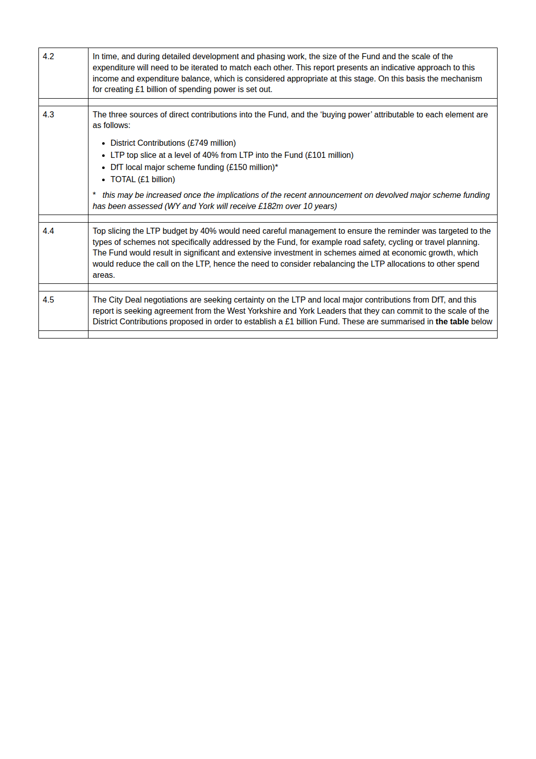| 4.2 | In time, and during detailed development and phasing work, the size of the Fund and the scale of the expenditure will need to be iterated to match each other. This report presents an indicative approach to this income and expenditure balance, which is considered appropriate at this stage. On this basis the mechanism for creating £1 billion of spending power is set out. |
| 4.3 | The three sources of direct contributions into the Fund, and the ‘buying power’ attributable to each element are as follows: District Contributions (£749 million) LTP top slice at a level of 40% from LTP into the Fund (£101 million) DfT local major scheme funding (£150 million)* TOTAL (£1 billion) * this may be increased once the implications of the recent announcement on devolved major scheme funding has been assessed (WY and York will receive £182m over 10 years) |
| 4.4 | Top slicing the LTP budget by 40% would need careful management to ensure the reminder was targeted to the types of schemes not specifically addressed by the Fund, for example road safety, cycling or travel planning. The Fund would result in significant and extensive investment in schemes aimed at economic growth, which would reduce the call on the LTP, hence the need to consider rebalancing the LTP allocations to other spend areas. |
| 4.5 | The City Deal negotiations are seeking certainty on the LTP and local major contributions from DfT, and this report is seeking agreement from the West Yorkshire and York Leaders that they can commit to the scale of the District Contributions proposed in order to establish a £1 billion Fund. These are summarised in the table below |